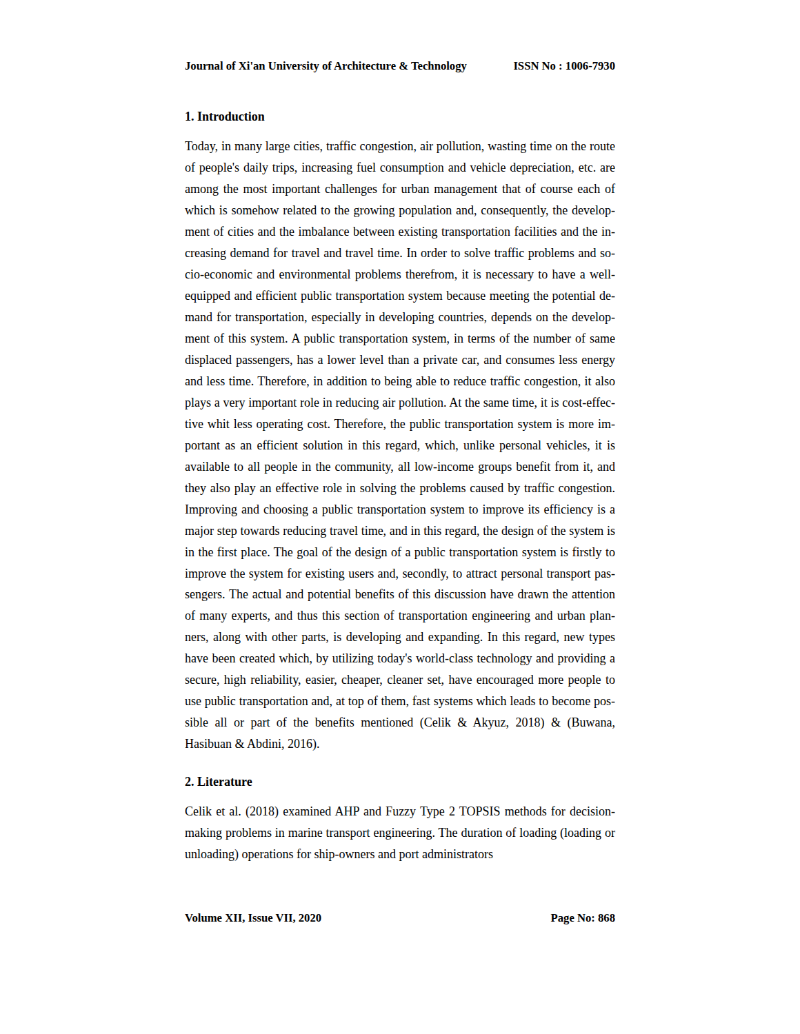Journal of Xi'an University of Architecture & Technology
ISSN No : 1006-7930
1. Introduction
Today, in many large cities, traffic congestion, air pollution, wasting time on the route of people's daily trips, increasing fuel consumption and vehicle depreciation, etc. are among the most important challenges for urban management that of course each of which is somehow related to the growing population and, consequently, the development of cities and the imbalance between existing transportation facilities and the increasing demand for travel and travel time. In order to solve traffic problems and socio-economic and environmental problems therefrom, it is necessary to have a well-equipped and efficient public transportation system because meeting the potential demand for transportation, especially in developing countries, depends on the development of this system. A public transportation system, in terms of the number of same displaced passengers, has a lower level than a private car, and consumes less energy and less time. Therefore, in addition to being able to reduce traffic congestion, it also plays a very important role in reducing air pollution. At the same time, it is cost-effective whit less operating cost. Therefore, the public transportation system is more important as an efficient solution in this regard, which, unlike personal vehicles, it is available to all people in the community, all low-income groups benefit from it, and they also play an effective role in solving the problems caused by traffic congestion. Improving and choosing a public transportation system to improve its efficiency is a major step towards reducing travel time, and in this regard, the design of the system is in the first place. The goal of the design of a public transportation system is firstly to improve the system for existing users and, secondly, to attract personal transport passengers. The actual and potential benefits of this discussion have drawn the attention of many experts, and thus this section of transportation engineering and urban planners, along with other parts, is developing and expanding. In this regard, new types have been created which, by utilizing today's world-class technology and providing a secure, high reliability, easier, cheaper, cleaner set, have encouraged more people to use public transportation and, at top of them, fast systems which leads to become possible all or part of the benefits mentioned (Celik & Akyuz, 2018) & (Buwana, Hasibuan & Abdini, 2016).
2. Literature
Celik et al. (2018) examined AHP and Fuzzy Type 2 TOPSIS methods for decision-making problems in marine transport engineering. The duration of loading (loading or unloading) operations for ship-owners and port administrators
Volume XII, Issue VII, 2020
Page No: 868